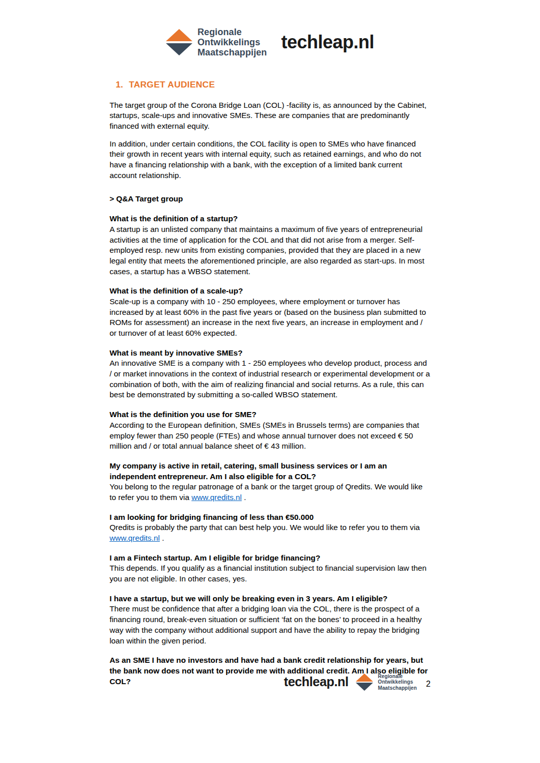Regionale
Ontwikkelings
Maatschappijen
techleap.nl
1. TARGET AUDIENCE
The target group of the Corona Bridge Loan (COL) -facility is, as announced by the Cabinet, startups, scale-ups and innovative SMEs. These are companies that are predominantly financed with external equity.
In addition, under certain conditions, the COL facility is open to SMEs who have financed their growth in recent years with internal equity, such as retained earnings, and who do not have a financing relationship with a bank, with the exception of a limited bank current account relationship.
> Q&A Target group
What is the definition of a startup?
A startup is an unlisted company that maintains a maximum of five years of entrepreneurial activities at the time of application for the COL and that did not arise from a merger. Self-employed resp. new units from existing companies, provided that they are placed in a new legal entity that meets the aforementioned principle, are also regarded as start-ups. In most cases, a startup has a WBSO statement.
What is the definition of a scale-up?
Scale-up is a company with 10 - 250 employees, where employment or turnover has increased by at least 60% in the past five years or (based on the business plan submitted to ROMs for assessment) an increase in the next five years, an increase in employment and / or turnover of at least 60% expected.
What is meant by innovative SMEs?
An innovative SME is a company with 1 - 250 employees who develop product, process and / or market innovations in the context of industrial research or experimental development or a combination of both, with the aim of realizing financial and social returns. As a rule, this can best be demonstrated by submitting a so-called WBSO statement.
What is the definition you use for SME?
According to the European definition, SMEs (SMEs in Brussels terms) are companies that employ fewer than 250 people (FTEs) and whose annual turnover does not exceed € 50 million and / or total annual balance sheet of € 43 million.
My company is active in retail, catering, small business services or I am an independent entrepreneur. Am I also eligible for a COL?
You belong to the regular patronage of a bank or the target group of Qredits. We would like to refer you to them via www.qredits.nl .
I am looking for bridging financing of less than €50.000
Qredits is probably the party that can best help you. We would like to refer you to them via www.qredits.nl .
I am a Fintech startup. Am I eligible for bridge financing?
This depends. If you qualify as a financial institution subject to financial supervision law then you are not eligible. In other cases, yes.
I have a startup, but we will only be breaking even in 3 years. Am I eligible?
There must be confidence that after a bridging loan via the COL, there is the prospect of a financing round, break-even situation or sufficient ‘fat on the bones’ to proceed in a healthy way with the company without additional support and have the ability to repay the bridging loan within the given period.
As an SME I have no investors and have had a bank credit relationship for years, but the bank now does not want to provide me with additional credit. Am I also eligible for COL?
techleap.nl
Regionale
Ontwikkelings
Maatschappijen
2